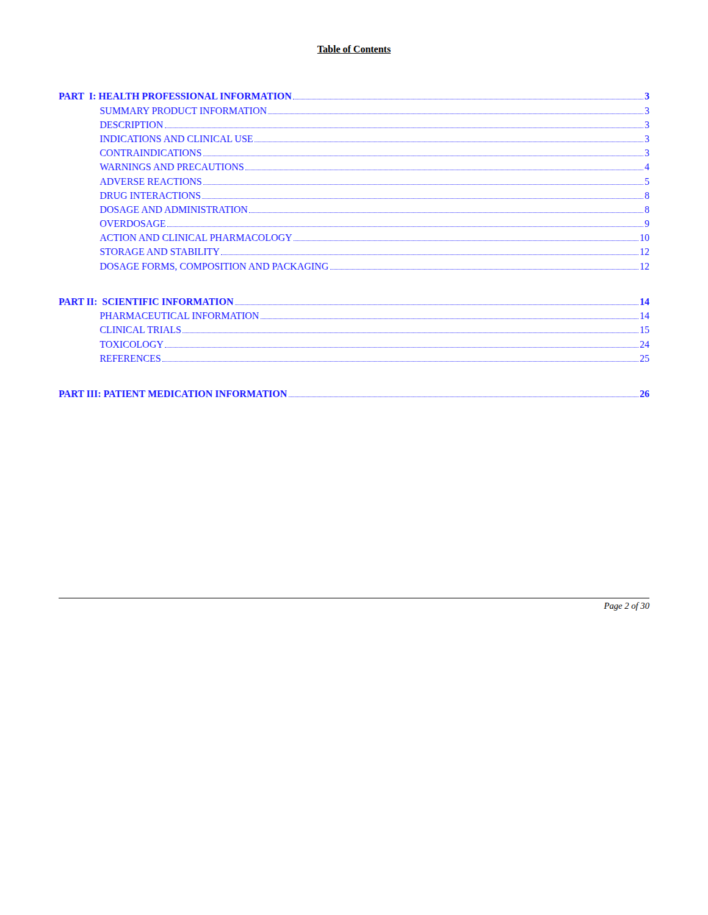Table of Contents
PART I: HEALTH PROFESSIONAL INFORMATION 3
SUMMARY PRODUCT INFORMATION 3
DESCRIPTION 3
INDICATIONS AND CLINICAL USE 3
CONTRAINDICATIONS 3
WARNINGS AND PRECAUTIONS 4
ADVERSE REACTIONS 5
DRUG INTERACTIONS 8
DOSAGE AND ADMINISTRATION 8
OVERDOSAGE 9
ACTION AND CLINICAL PHARMACOLOGY 10
STORAGE AND STABILITY 12
DOSAGE FORMS, COMPOSITION AND PACKAGING 12
PART II: SCIENTIFIC INFORMATION 14
PHARMACEUTICAL INFORMATION 14
CLINICAL TRIALS 15
TOXICOLOGY 24
REFERENCES 25
PART III: PATIENT MEDICATION INFORMATION 26
Page 2 of 30